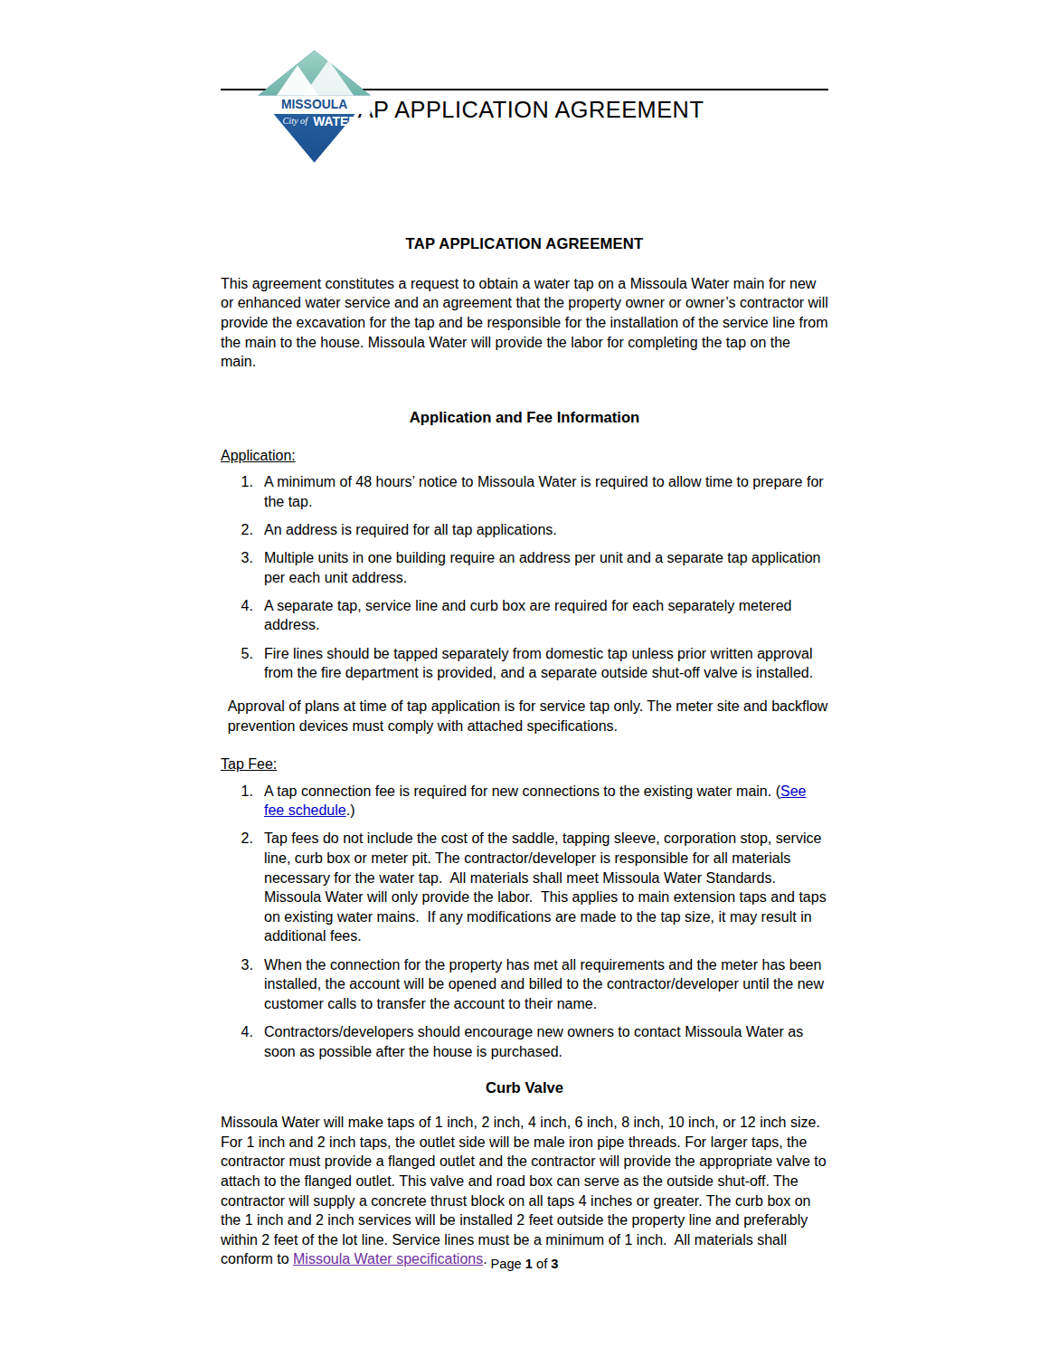TAP APPLICATION AGREEMENT
MISSOULA City of WATER
TAP APPLICATION AGREEMENT
This agreement constitutes a request to obtain a water tap on a Missoula Water main for new or enhanced water service and an agreement that the property owner or owner’s contractor will provide the excavation for the tap and be responsible for the installation of the service line from the main to the house. Missoula Water will provide the labor for completing the tap on the main.
Application and Fee Information
Application:
A minimum of 48 hours’ notice to Missoula Water is required to allow time to prepare for the tap.
An address is required for all tap applications.
Multiple units in one building require an address per unit and a separate tap application per each unit address.
A separate tap, service line and curb box are required for each separately metered address.
Fire lines should be tapped separately from domestic tap unless prior written approval from the fire department is provided, and a separate outside shut-off valve is installed.
Approval of plans at time of tap application is for service tap only. The meter site and backflow prevention devices must comply with attached specifications.
Tap Fee:
A tap connection fee is required for new connections to the existing water main. (See fee schedule.)
Tap fees do not include the cost of the saddle, tapping sleeve, corporation stop, service line, curb box or meter pit. The contractor/developer is responsible for all materials necessary for the water tap. All materials shall meet Missoula Water Standards. Missoula Water will only provide the labor. This applies to main extension taps and taps on existing water mains. If any modifications are made to the tap size, it may result in additional fees.
When the connection for the property has met all requirements and the meter has been installed, the account will be opened and billed to the contractor/developer until the new customer calls to transfer the account to their name.
Contractors/developers should encourage new owners to contact Missoula Water as soon as possible after the house is purchased.
Curb Valve
Missoula Water will make taps of 1 inch, 2 inch, 4 inch, 6 inch, 8 inch, 10 inch, or 12 inch size. For 1 inch and 2 inch taps, the outlet side will be male iron pipe threads. For larger taps, the contractor must provide a flanged outlet and the contractor will provide the appropriate valve to attach to the flanged outlet. This valve and road box can serve as the outside shut-off. The contractor will supply a concrete thrust block on all taps 4 inches or greater. The curb box on the 1 inch and 2 inch services will be installed 2 feet outside the property line and preferably within 2 feet of the lot line. Service lines must be a minimum of 1 inch. All materials shall conform to Missoula Water specifications.
Page 1 of 3